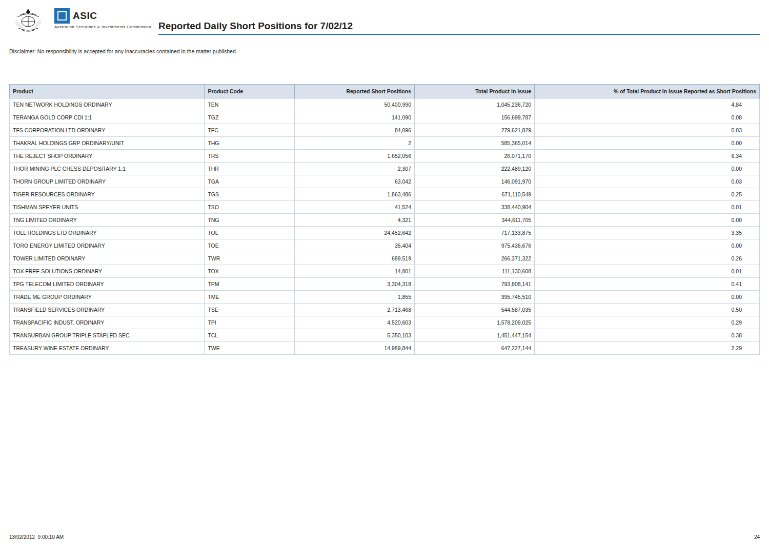ASIC
Australian Securities & Investments Commission
Reported Daily Short Positions for 7/02/12
Disclaimer: No responsibility is accepted for any inaccuracies contained in the matter published.
| Product | Product Code | Reported Short Positions | Total Product in Issue | % of Total Product in Issue Reported as Short Positions |
| --- | --- | --- | --- | --- |
| TEN NETWORK HOLDINGS ORDINARY | TEN | 50,400,990 | 1,045,236,720 | 4.84 |
| TERANGA GOLD CORP CDI 1:1 | TGZ | 141,090 | 156,699,787 | 0.08 |
| TFS CORPORATION LTD ORDINARY | TFC | 84,096 | 279,621,829 | 0.03 |
| THAKRAL HOLDINGS GRP ORDINARY/UNIT | THG | 2 | 585,365,014 | 0.00 |
| THE REJECT SHOP ORDINARY | TRS | 1,652,056 | 26,071,170 | 6.34 |
| THOR MINING PLC CHESS DEPOSITARY 1:1 | THR | 2,307 | 222,489,120 | 0.00 |
| THORN GROUP LIMITED ORDINARY | TGA | 63,042 | 146,091,970 | 0.03 |
| TIGER RESOURCES ORDINARY | TGS | 1,863,486 | 671,110,549 | 0.25 |
| TISHMAN SPEYER UNITS | TSO | 41,524 | 338,440,904 | 0.01 |
| TNG LIMITED ORDINARY | TNG | 4,321 | 344,611,705 | 0.00 |
| TOLL HOLDINGS LTD ORDINARY | TOL | 24,452,642 | 717,133,875 | 3.35 |
| TORO ENERGY LIMITED ORDINARY | TOE | 35,404 | 975,436,676 | 0.00 |
| TOWER LIMITED ORDINARY | TWR | 689,519 | 266,371,322 | 0.26 |
| TOX FREE SOLUTIONS ORDINARY | TOX | 14,801 | 111,130,608 | 0.01 |
| TPG TELECOM LIMITED ORDINARY | TPM | 3,304,318 | 793,808,141 | 0.41 |
| TRADE ME GROUP ORDINARY | TME | 1,855 | 395,745,510 | 0.00 |
| TRANSFIELD SERVICES ORDINARY | TSE | 2,713,468 | 544,587,035 | 0.50 |
| TRANSPACIFIC INDUST. ORDINARY | TPI | 4,520,603 | 1,578,209,025 | 0.29 |
| TRANSURBAN GROUP TRIPLE STAPLED SEC. | TCL | 5,350,103 | 1,451,447,154 | 0.38 |
| TREASURY WINE ESTATE ORDINARY | TWE | 14,989,844 | 647,227,144 | 2.29 |
13/02/2012 9:00:10 AM
24